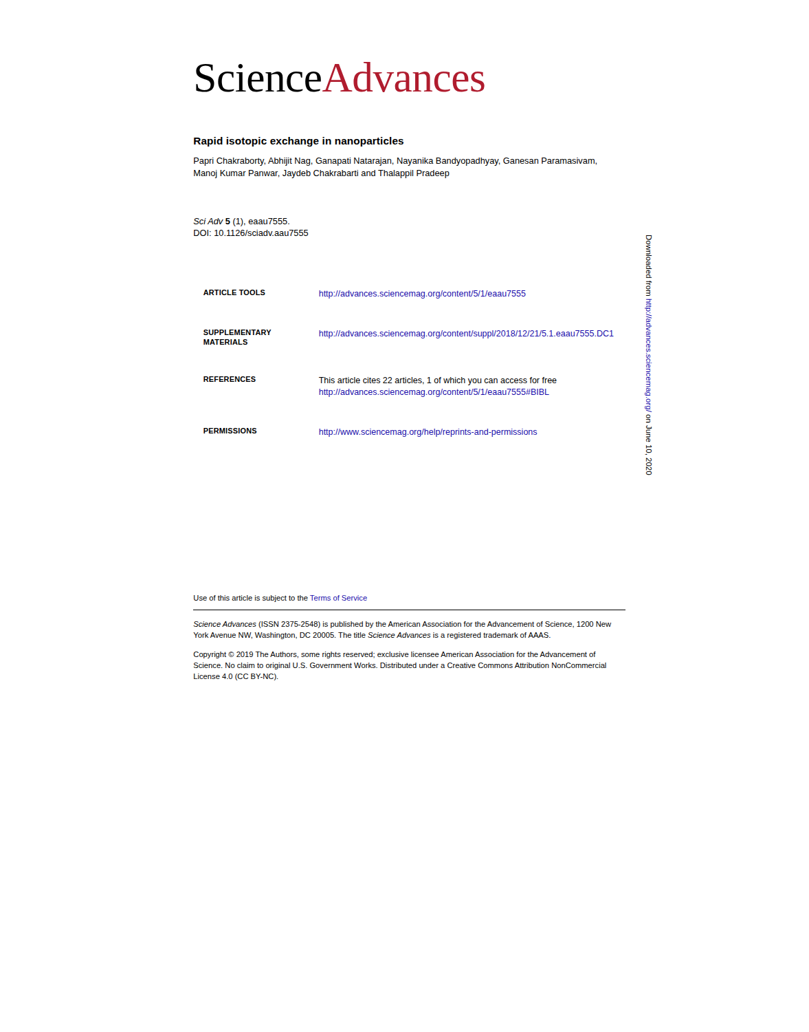Science Advances
Rapid isotopic exchange in nanoparticles
Papri Chakraborty, Abhijit Nag, Ganapati Natarajan, Nayanika Bandyopadhyay, Ganesan Paramasivam, Manoj Kumar Panwar, Jaydeb Chakrabarti and Thalappil Pradeep
Sci Adv 5 (1), eaau7555.
DOI: 10.1126/sciadv.aau7555
| Article Tools | http://advances.sciencemag.org/content/5/1/eaau7555 |
| Supplementary Materials | http://advances.sciencemag.org/content/suppl/2018/12/21/5.1.eaau7555.DC1 |
| References | This article cites 22 articles, 1 of which you can access for free http://advances.sciencemag.org/content/5/1/eaau7555#BIBL |
| Permissions | http://www.sciencemag.org/help/reprints-and-permissions |
Downloaded from http://advances.sciencemag.org/ on June 10, 2020
Use of this article is subject to the Terms of Service
Science Advances (ISSN 2375-2548) is published by the American Association for the Advancement of Science, 1200 New York Avenue NW, Washington, DC 20005. The title Science Advances is a registered trademark of AAAS.
Copyright © 2019 The Authors, some rights reserved; exclusive licensee American Association for the Advancement of Science. No claim to original U.S. Government Works. Distributed under a Creative Commons Attribution NonCommercial License 4.0 (CC BY-NC).